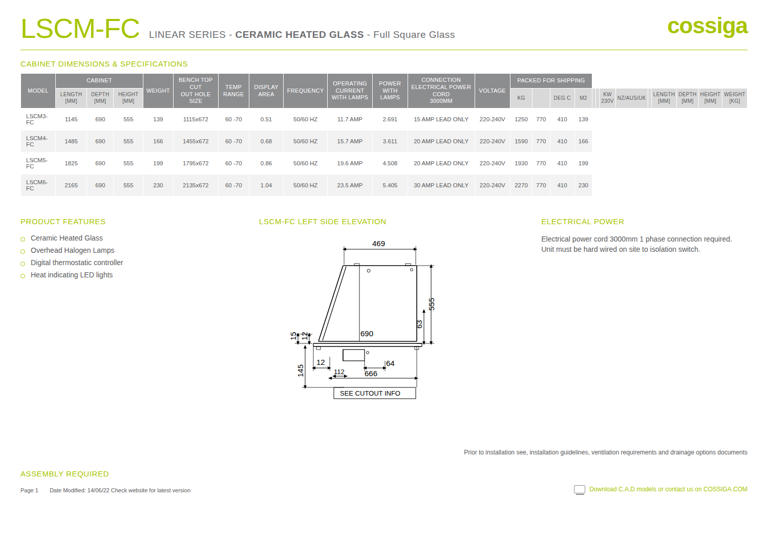LSCM-FC
LINEAR SERIES - CERAMIC HEATED GLASS - Full Square Glass
cossiga
Cabinet Dimensions & Specifications
| Model | Cabinet | Weight | Bench Top Cut Out Hole Size | Temp Range | Display Area | Frequency | Operating Current with Lamps | Power with Lamps | Connection Electrical Power Cord 3000mm | Voltage | Packed for Shipping |
| --- | --- | --- | --- | --- | --- | --- | --- | --- | --- | --- | --- |
| Length [mm] | Depth [mm] | Height [mm] | KG | | Deg C | M2 | | | KW 230V | NZ/AUS/UK | | Length [mm] | Depth [mm] | Height [mm] | Weight [kg] |
| LSCM3-FC | 1145 | 690 | 555 | 139 | 1115x672 | 60 -70 | 0.51 | 50/60 HZ | 11.7 AMP | 2.691 | 15 AMP LEAD ONLY | 220-240V | 1250 | 770 | 410 | 139 |
| LSCM4-FC | 1485 | 690 | 555 | 166 | 1455x672 | 60 -70 | 0.68 | 50/60 HZ | 15.7 AMP | 3.611 | 20 AMP LEAD ONLY | 220-240V | 1590 | 770 | 410 | 166 |
| LSCM5-FC | 1825 | 690 | 555 | 199 | 1795x672 | 60 -70 | 0.86 | 50/60 HZ | 19.6 AMP | 4.508 | 20 AMP LEAD ONLY | 220-240V | 1930 | 770 | 410 | 199 |
| LSCM6-FC | 2165 | 690 | 555 | 230 | 2135x672 | 60 -70 | 1.04 | 50/60 HZ | 23.5 AMP | 5.405 | 30 AMP LEAD ONLY | 220-240V | 2270 | 770 | 410 | 230 |
Product Features
Ceramic Heated Glass
Overhead Halogen Lamps
Digital thermostatic controller
Heat indicating LED lights
LSCM-FC Left Side Elevation
469 690 555 63 15 12 12 145 112 64 666 SEE CUTOUT INFO
Electrical Power
Electrical power cord 3000mm 1 phase connection required.
Unit must be hard wired on site to isolation switch.
Prior to installation see, installation guidelines, ventilation requirements and drainage options documents
Assembly Required
Page 1 Date Modified: 14/06/22 Check website for latest version
Download C.A.D models or contact us on COSSIGA.COM